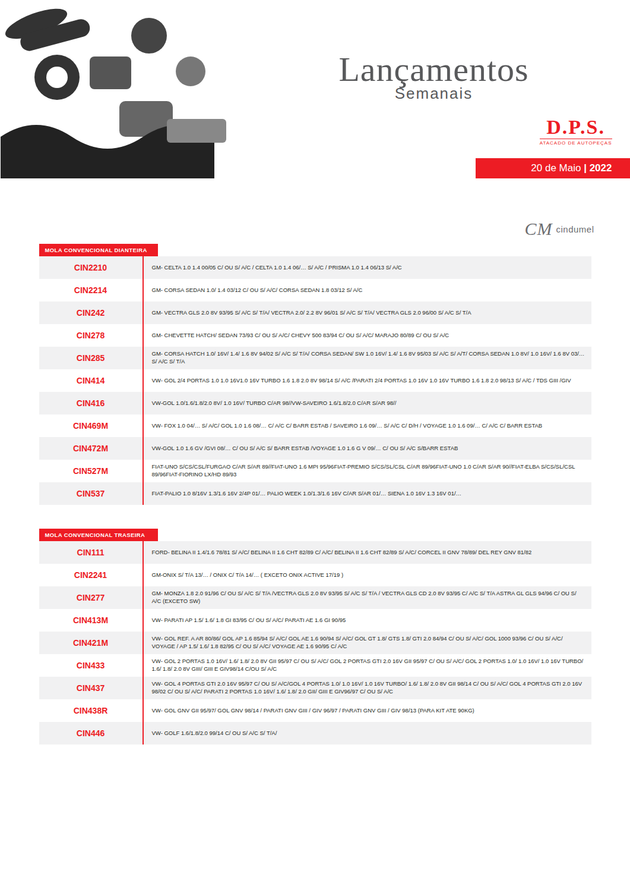Lançamentos
Semanais
D.P.S.
ATACADO DE AUTOPEÇAS
20 de Maio | 2022
CM cindumel
MOLA CONVENCIONAL DIANTEIRA
| CIN2210 | GM- CELTA 1.0 1.4 00/05 C/ OU S/ A/C / CELTA 1.0 1.4 06/… S/ A/C / PRISMA 1.0 1.4 06/13 S/ A/C |
| CIN2214 | GM- CORSA SEDAN 1.0/ 1.4 03/12 C/ OU S/ A/C/ CORSA SEDAN 1.8 03/12 S/ A/C |
| CIN242 | GM- VECTRA GLS 2.0 8V 93/95 S/ A/C S/ T/A/ VECTRA 2.0/ 2.2 8V 96/01 S/ A/C S/ T/A/ VECTRA GLS 2.0 96/00 S/ A/C S/ T/A |
| CIN278 | GM- CHEVETTE HATCH/ SEDAN 73/93 C/ OU S/ A/C/ CHEVY 500 83/94 C/ OU S/ A/C/ MARAJO 80/89 C/ OU S/ A/C |
| CIN285 | GM- CORSA HATCH 1.0/ 16V/ 1.4/ 1.6 8V 94/02 S/ A/C S/ T/A/ CORSA SEDAN/ SW 1.0 16V/ 1.4/ 1.6 8V 95/03 S/ A/C S/ A/T/ CORSA SEDAN 1.0 8V/ 1.0 16V/ 1.6 8V 03/… S/ A/C S/ T/A |
| CIN414 | VW- GOL 2/4 PORTAS 1.0 1.0 16V1.0 16V TURBO 1.6 1.8 2.0 8V 98/14 S/ A/C /PARATI 2/4 PORTAS 1.0 16V 1.0 16V TURBO 1.6 1.8 2.0 98/13 S/ A/C / TDS GIII /GIV |
| CIN416 | VW-GOL 1.0/1.6/1.8/2.0 8V/ 1.0 16V/ TURBO C/AR 98//VW-SAVEIRO 1.6/1.8/2.0 C/AR S/AR 98// |
| CIN469M | VW- FOX 1.0 04/… S/ A/C/ GOL 1.0 1.6 08/… C/ A/C C/ BARR ESTAB / SAVEIRO 1.6 09/… S/ A/C C/ D/H / VOYAGE 1.0 1.6 09/… C/ A/C C/ BARR ESTAB |
| CIN472M | VW-GOL 1.0 1.6 GV /GVI 08/… C/ OU S/ A/C S/ BARR ESTAB /VOYAGE 1.0 1.6 G V 09/… C/ OU S/ A/C S/BARR ESTAB |
| CIN527M | FIAT-UNO S/CS/CSL/FURGAO C/AR S/AR 89//FIAT-UNO 1.6 MPI 95/96FIAT-PREMIO S/CS/SL/CSL C/AR 89/96FIAT-UNO 1.0 C/AR S/AR 90//FIAT-ELBA S/CS/SL/CSL 89/96FIAT-FIORINO LX/HD 89/93 |
| CIN537 | FIAT-PALIO 1.0 8/16V 1.3/1.6 16V 2/4P 01/… PALIO WEEK 1.0/1.3/1.6 16V C/AR S/AR 01/… SIENA 1.0 16V 1.3 16V 01/… |
MOLA CONVENCIONAL TRASEIRA
| CIN111 | FORD- BELINA II 1.4/1.6 78/81 S/ A/C/ BELINA II 1.6 CHT 82/89 C/ A/C/ BELINA II 1.6 CHT 82/89 S/ A/C/ CORCEL II GNV 78/89/ DEL REY GNV 81/82 |
| CIN2241 | GM-ONIX S/ T/A 13/… / ONIX C/ T/A 14/… ( EXCETO ONIX ACTIVE 17/19 ) |
| CIN277 | GM- MONZA 1.8 2.0 91/96 C/ OU S/ A/C S/ T/A /VECTRA GLS 2.0 8V 93/95 S/ A/C S/ T/A / VECTRA GLS CD 2.0 8V 93/95 C/ A/C S/ T/A ASTRA GL GLS 94/96 C/ OU S/ A/C (EXCETO SW) |
| CIN413M | VW- PARATI AP 1.5/ 1.6/ 1.8 GI 83/95 C/ OU S/ A/C/ PARATI AE 1.6 GI 90/95 |
| CIN421M | VW- GOL REF. A AR 80/86/ GOL AP 1.6 85/94 S/ A/C/ GOL AE 1.6 90/94 S/ A/C/ GOL GT 1.8/ GTS 1.8/ GTI 2.0 84/94 C/ OU S/ A/C/ GOL 1000 93/96 C/ OU S/ A/C/ VOYAGE / AP 1.5/ 1.6/ 1.8 82/95 C/ OU S/ A/C/ VOYAGE AE 1.6 90/95 C/ A/C |
| CIN433 | VW- GOL 2 PORTAS 1.0 16V/ 1.6/ 1.8/ 2.0 8V GII 95/97 C/ OU S/ A/C/ GOL 2 PORTAS GTI 2.0 16V GII 95/97 C/ OU S/ A/C/ GOL 2 PORTAS 1.0/ 1.0 16V/ 1.0 16V TURBO/ 1.6/ 1.8/ 2.0 8V GIII/ GIII E GIV98/14 C/OU S/ A/C |
| CIN437 | VW- GOL 4 PORTAS GTI 2.0 16V 95/97 C/ OU S/ A/C/GOL 4 PORTAS 1.0/ 1.0 16V/ 1.0 16V TURBO/ 1.6/ 1.8/ 2.0 8V GII 98/14 C/ OU S/ A/C/ GOL 4 PORTAS GTI 2.0 16V 98/02 C/ OU S/ A/C/ PARATI 2 PORTAS 1.0 16V/ 1.6/ 1.8/ 2.0 GII/ GIII E GIV96/97 C/ OU S/ A/C |
| CIN438R | VW- GOL GNV GII 95/97/ GOL GNV 98/14 / PARATI GNV GIII / GIV 96/97 / PARATI GNV GIII / GIV 98/13 (PARA KIT ATE 90KG) |
| CIN446 | VW- GOLF 1.6/1.8/2.0 99/14 C/ OU S/ A/C S/ T/A/ |